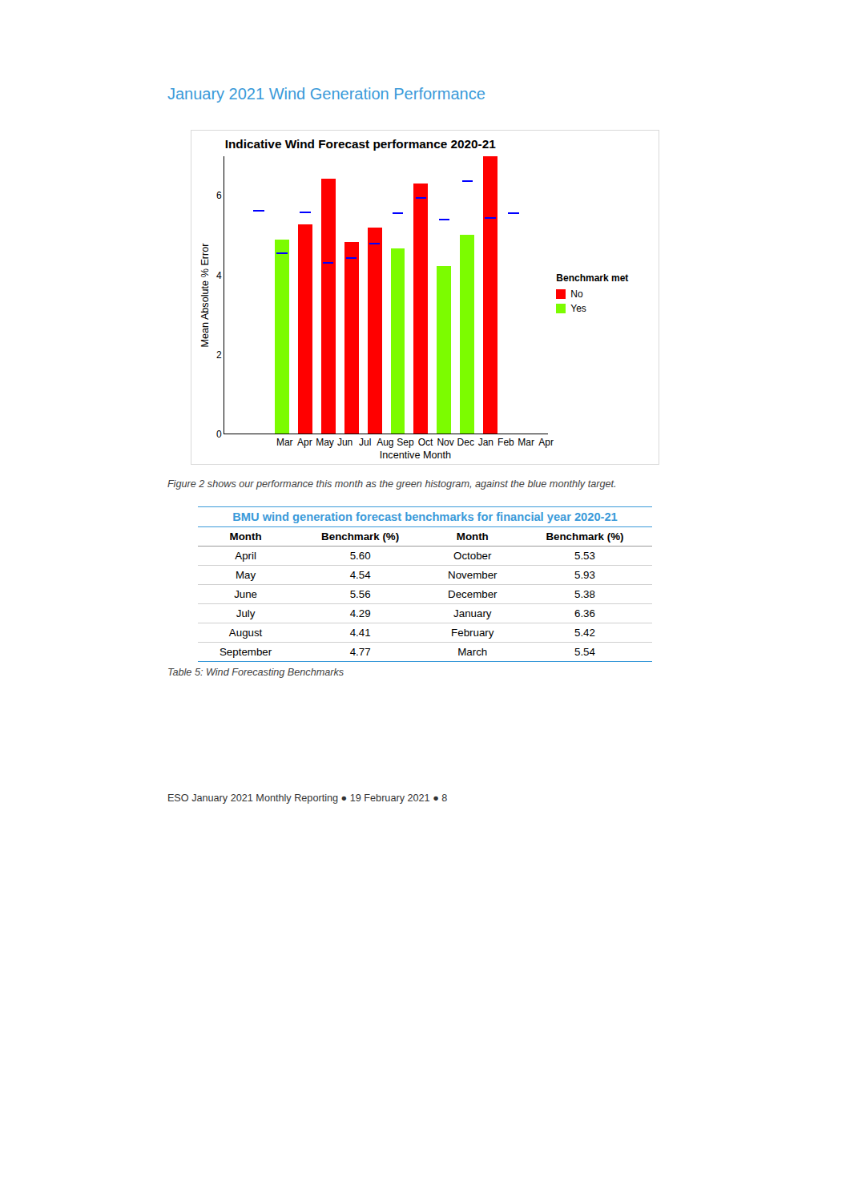January 2021 Wind Generation Performance
Indicative Wind Forecast performance 2020-21
Mean Absolute % Error
0 2 4 6
Benchmark met
No
Yes
Mar
Apr
May
Jun
Jul
Aug
Sep
Oct
Nov
Dec
Jan
Feb
Mar
Apr
Incentive Month
Figure 2 shows our performance this month as the green histogram, against the blue monthly target.
BMU wind generation forecast benchmarks for financial year 2020-21
| Month | Benchmark (%) | Month | Benchmark (%) |
| --- | --- | --- | --- |
| April | 5.60 | October | 5.53 |
| May | 4.54 | November | 5.93 |
| June | 5.56 | December | 5.38 |
| July | 4.29 | January | 6.36 |
| August | 4.41 | February | 5.42 |
| September | 4.77 | March | 5.54 |
Table 5: Wind Forecasting Benchmarks
ESO January 2021 Monthly Reporting ● 19 February 2021 ● 8